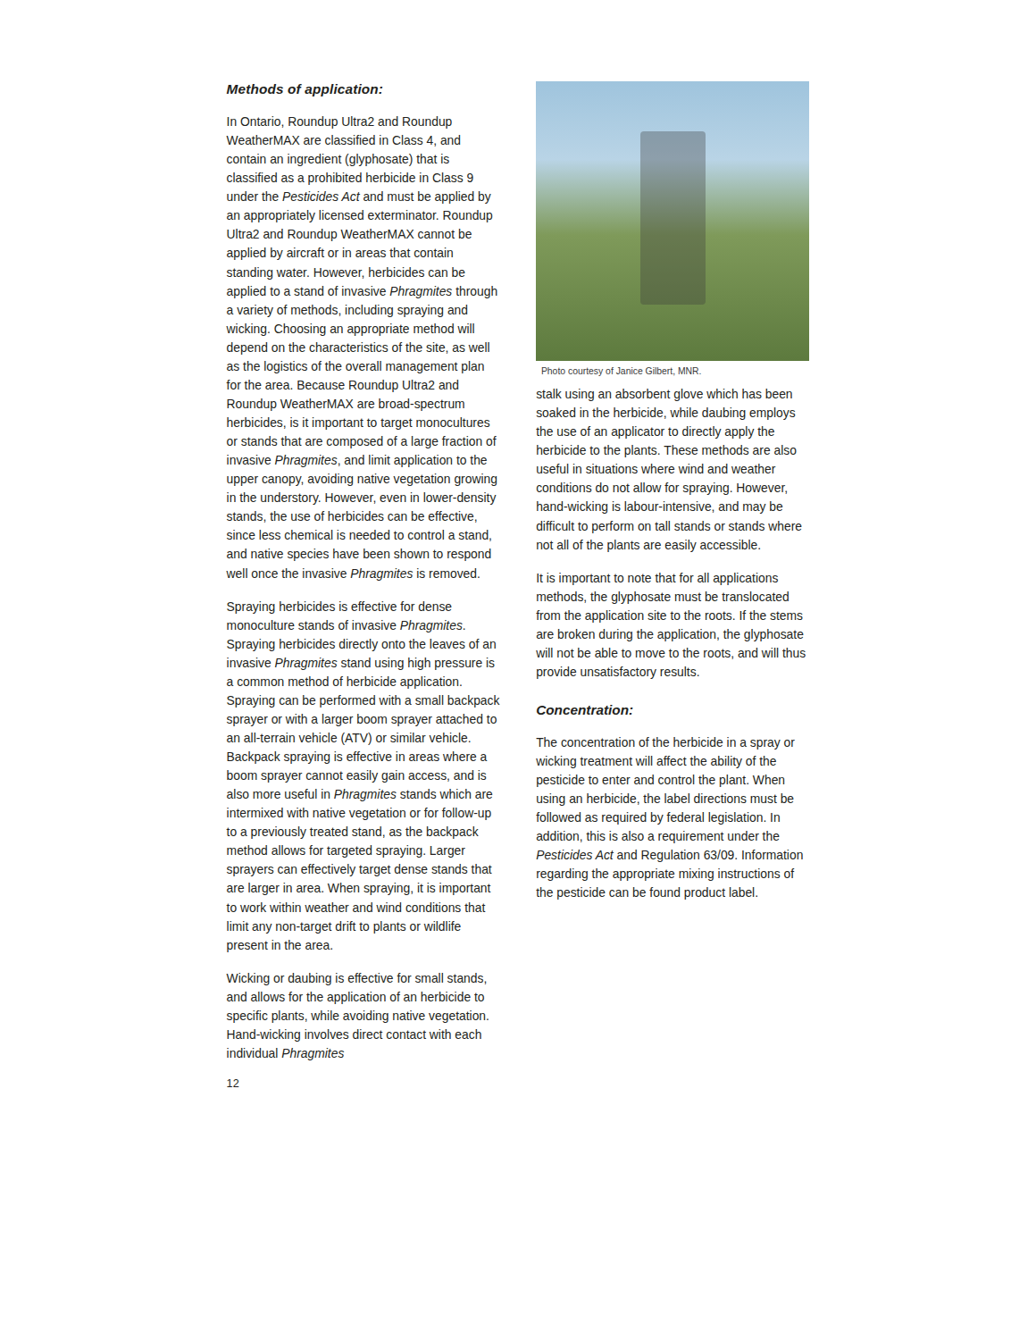Methods of application:
In Ontario, Roundup Ultra2 and Roundup WeatherMAX are classified in Class 4, and contain an ingredient (glyphosate) that is classified as a prohibited herbicide in Class 9 under the Pesticides Act and must be applied by an appropriately licensed exterminator. Roundup Ultra2 and Roundup WeatherMAX cannot be applied by aircraft or in areas that contain standing water. However, herbicides can be applied to a stand of invasive Phragmites through a variety of methods, including spraying and wicking. Choosing an appropriate method will depend on the characteristics of the site, as well as the logistics of the overall management plan for the area. Because Roundup Ultra2 and Roundup WeatherMAX are broad-spectrum herbicides, is it important to target monocultures or stands that are composed of a large fraction of invasive Phragmites, and limit application to the upper canopy, avoiding native vegetation growing in the understory. However, even in lower-density stands, the use of herbicides can be effective, since less chemical is needed to control a stand, and native species have been shown to respond well once the invasive Phragmites is removed.
Spraying herbicides is effective for dense monoculture stands of invasive Phragmites. Spraying herbicides directly onto the leaves of an invasive Phragmites stand using high pressure is a common method of herbicide application. Spraying can be performed with a small backpack sprayer or with a larger boom sprayer attached to an all-terrain vehicle (ATV) or similar vehicle. Backpack spraying is effective in areas where a boom sprayer cannot easily gain access, and is also more useful in Phragmites stands which are intermixed with native vegetation or for follow-up to a previously treated stand, as the backpack method allows for targeted spraying. Larger sprayers can effectively target dense stands that are larger in area. When spraying, it is important to work within weather and wind conditions that limit any non-target drift to plants or wildlife present in the area.
Wicking or daubing is effective for small stands, and allows for the application of an herbicide to specific plants, while avoiding native vegetation. Hand-wicking involves direct contact with each individual Phragmites
Photo courtesy of Janice Gilbert, MNR.
stalk using an absorbent glove which has been soaked in the herbicide, while daubing employs the use of an applicator to directly apply the herbicide to the plants. These methods are also useful in situations where wind and weather conditions do not allow for spraying. However, hand-wicking is labour-intensive, and may be difficult to perform on tall stands or stands where not all of the plants are easily accessible.
It is important to note that for all applications methods, the glyphosate must be translocated from the application site to the roots. If the stems are broken during the application, the glyphosate will not be able to move to the roots, and will thus provide unsatisfactory results.
Concentration:
The concentration of the herbicide in a spray or wicking treatment will affect the ability of the pesticide to enter and control the plant. When using an herbicide, the label directions must be followed as required by federal legislation. In addition, this is also a requirement under the Pesticides Act and Regulation 63/09. Information regarding the appropriate mixing instructions of the pesticide can be found product label.
12